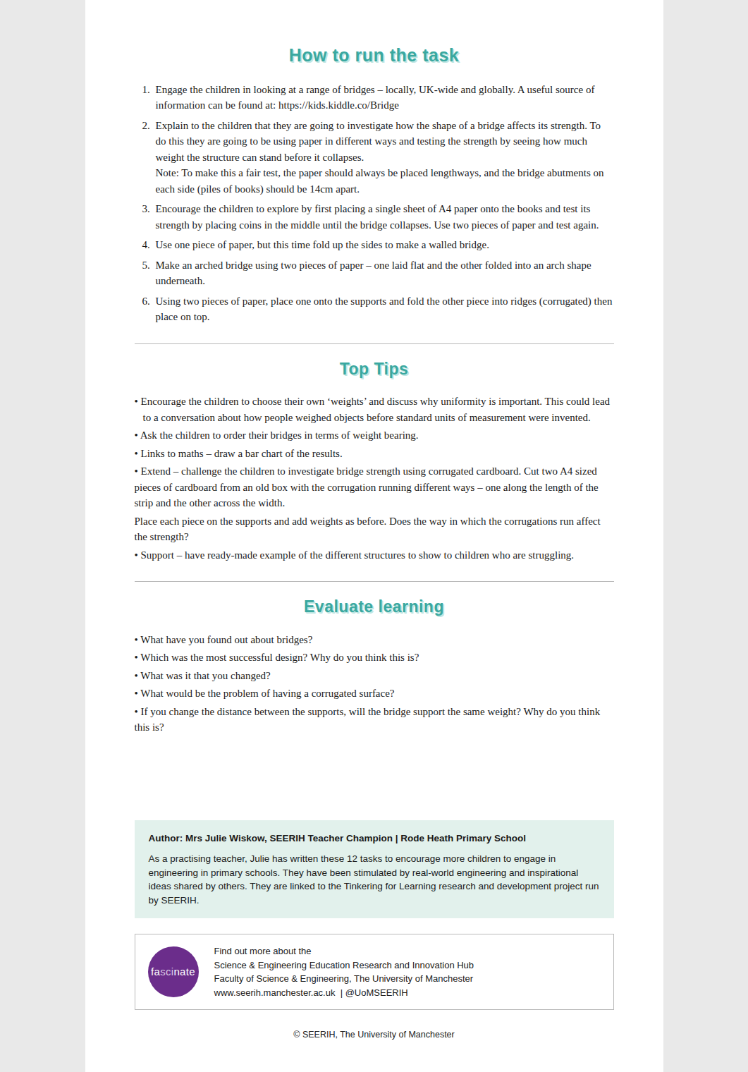How to run the task
Engage the children in looking at a range of bridges – locally, UK-wide and globally. A useful source of information can be found at: https://kids.kiddle.co/Bridge
Explain to the children that they are going to investigate how the shape of a bridge affects its strength. To do this they are going to be using paper in different ways and testing the strength by seeing how much weight the structure can stand before it collapses. Note: To make this a fair test, the paper should always be placed lengthways, and the bridge abutments on each side (piles of books) should be 14cm apart.
Encourage the children to explore by first placing a single sheet of A4 paper onto the books and test its strength by placing coins in the middle until the bridge collapses. Use two pieces of paper and test again.
Use one piece of paper, but this time fold up the sides to make a walled bridge.
Make an arched bridge using two pieces of paper – one laid flat and the other folded into an arch shape underneath.
Using two pieces of paper, place one onto the supports and fold the other piece into ridges (corrugated) then place on top.
Top Tips
• Encourage the children to choose their own ‘weights’ and discuss why uniformity is important. This could lead to a conversation about how people weighed objects before standard units of measurement were invented.
• Ask the children to order their bridges in terms of weight bearing.
• Links to maths – draw a bar chart of the results.
• Extend – challenge the children to investigate bridge strength using corrugated cardboard. Cut two A4 sized pieces of cardboard from an old box with the corrugation running different ways – one along the length of the strip and the other across the width.
Place each piece on the supports and add weights as before. Does the way in which the corrugations run affect the strength?
• Support – have ready-made example of the different structures to show to children who are struggling.
Evaluate learning
• What have you found out about bridges?
• Which was the most successful design? Why do you think this is?
• What was it that you changed?
• What would be the problem of having a corrugated surface?
• If you change the distance between the supports, will the bridge support the same weight? Why do you think this is?
Author: Mrs Julie Wiskow, SEERIH Teacher Champion | Rode Heath Primary School
As a practising teacher, Julie has written these 12 tasks to encourage more children to engage in engineering in primary schools. They have been stimulated by real-world engineering and inspirational ideas shared by others. They are linked to the Tinkering for Learning research and development project run by SEERIH.
fascinate
Find out more about the
Science & Engineering Education Research and Innovation Hub
Faculty of Science & Engineering, The University of Manchester
www.seerih.manchester.ac.uk | @UoMSEERIH
© SEERIH, The University of Manchester